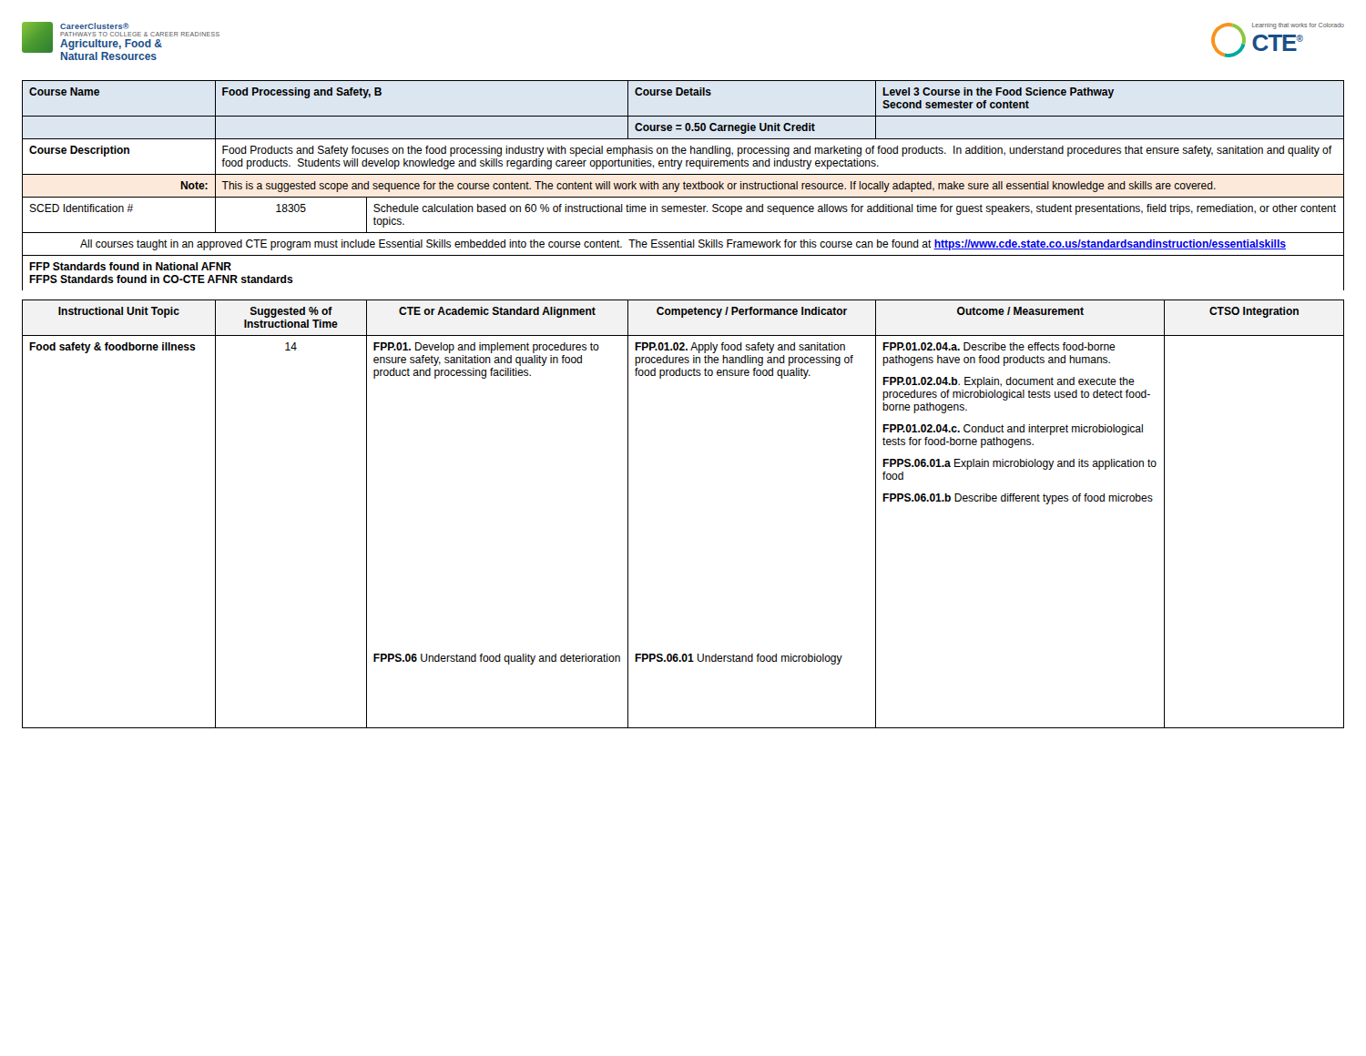CareerClusters®PATHWAYS TO COLLEGE & CAREER READINESS
Agriculture, Food &
Natural Resources
Learning that works for Colorado
CTE®
| Course Name | Food Processing and Safety, B | Course Details | Level 3 Course in the Food Science Pathway Second semester of content |
| | | Course = 0.50 Carnegie Unit Credit | |
| Course Description | Food Products and Safety focuses on the food processing industry with special emphasis on the handling, processing and marketing of food products. In addition, understand procedures that ensure safety, sanitation and quality of food products. Students will develop knowledge and skills regarding career opportunities, entry requirements and industry expectations. |
| Note: | This is a suggested scope and sequence for the course content. The content will work with any textbook or instructional resource. If locally adapted, make sure all essential knowledge and skills are covered. |
| SCED Identification # | 18305 | Schedule calculation based on 60 % of instructional time in semester. Scope and sequence allows for additional time for guest speakers, student presentations, field trips, remediation, or other content topics. |
| All courses taught in an approved CTE program must include Essential Skills embedded into the course content. The Essential Skills Framework for this course can be found at https://www.cde.state.co.us/standardsandinstruction/essentialskills |
| FFP Standards found in National AFNR FFPS Standards found in CO-CTE AFNR standards |
| Instructional Unit Topic | Suggested % of Instructional Time | CTE or Academic Standard Alignment | Competency / Performance Indicator | Outcome / Measurement | CTSO Integration |
| Food safety & foodborne illness | 14 | FPP.01. Develop and implement procedures to ensure safety, sanitation and quality in food product and processing facilities. FPPS.06 Understand food quality and deterioration | FPP.01.02. Apply food safety and sanitation procedures in the handling and processing of food products to ensure food quality. FPPS.06.01 Understand food microbiology | FPP.01.02.04.a. Describe the effects food-borne pathogens have on food products and humans. FPP.01.02.04.b . Explain, document and execute the procedures of microbiological tests used to detect food-borne pathogens. FPP.01.02.04.c. Conduct and interpret microbiological tests for food-borne pathogens. FPPS.06.01.a Explain microbiology and its application to food FPPS.06.01.b Describe different types of food microbes | |